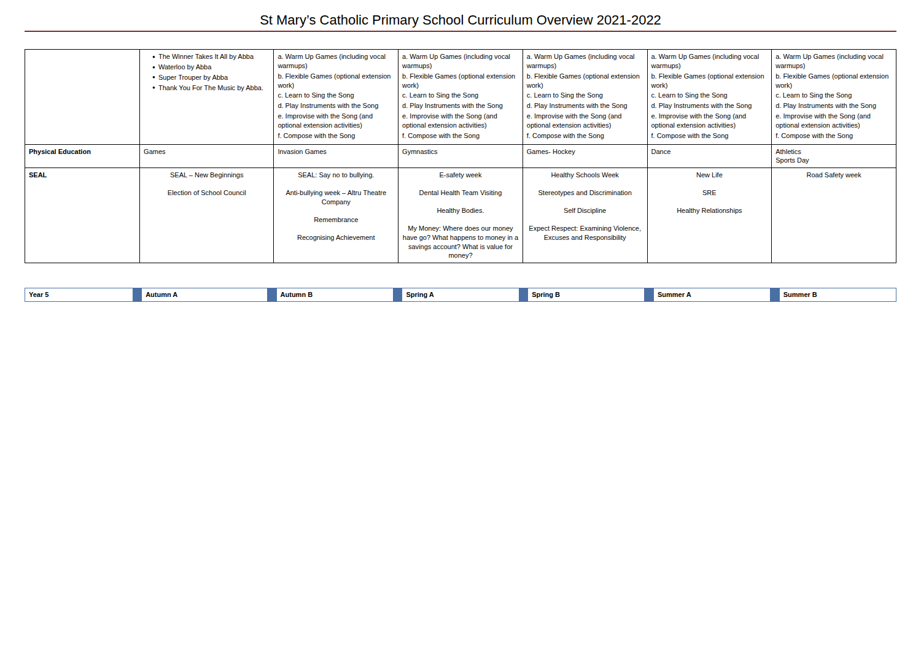St Mary’s Catholic Primary School Curriculum Overview 2021-2022
| | The Winner Takes It All by Abba Waterloo by Abba Super Trouper by Abba Thank You For The Music by Abba. | a. Warm Up Games (including vocal warmups) b. Flexible Games (optional extension work) c. Learn to Sing the Song d. Play Instruments with the Song e. Improvise with the Song (and optional extension activities) f. Compose with the Song | a. Warm Up Games (including vocal warmups) b. Flexible Games (optional extension work) c. Learn to Sing the Song d. Play Instruments with the Song e. Improvise with the Song (and optional extension activities) f. Compose with the Song | a. Warm Up Games (including vocal warmups) b. Flexible Games (optional extension work) c. Learn to Sing the Song d. Play Instruments with the Song e. Improvise with the Song (and optional extension activities) f. Compose with the Song | a. Warm Up Games (including vocal warmups) b. Flexible Games (optional extension work) c. Learn to Sing the Song d. Play Instruments with the Song e. Improvise with the Song (and optional extension activities) f. Compose with the Song | a. Warm Up Games (including vocal warmups) b. Flexible Games (optional extension work) c. Learn to Sing the Song d. Play Instruments with the Song e. Improvise with the Song (and optional extension activities) f. Compose with the Song |
| Physical Education | Games | Invasion Games | Gymnastics | Games- Hockey | Dance | Athletics Sports Day |
| SEAL | SEAL – New Beginnings Election of School Council | SEAL: Say no to bullying. Anti-bullying week – Altru Theatre Company Remembrance Recognising Achievement | E-safety week Dental Health Team Visiting Healthy Bodies. My Money: Where does our money have go? What happens to money in a savings account? What is value for money? | Healthy Schools Week Stereotypes and Discrimination Self Discipline Expect Respect: Examining Violence, Excuses and Responsibility | New Life SRE Healthy Relationships | Road Safety week |
| Year 5 | | Autumn A | | Autumn B | | Spring A | | Spring B | | Summer A | | Summer B |